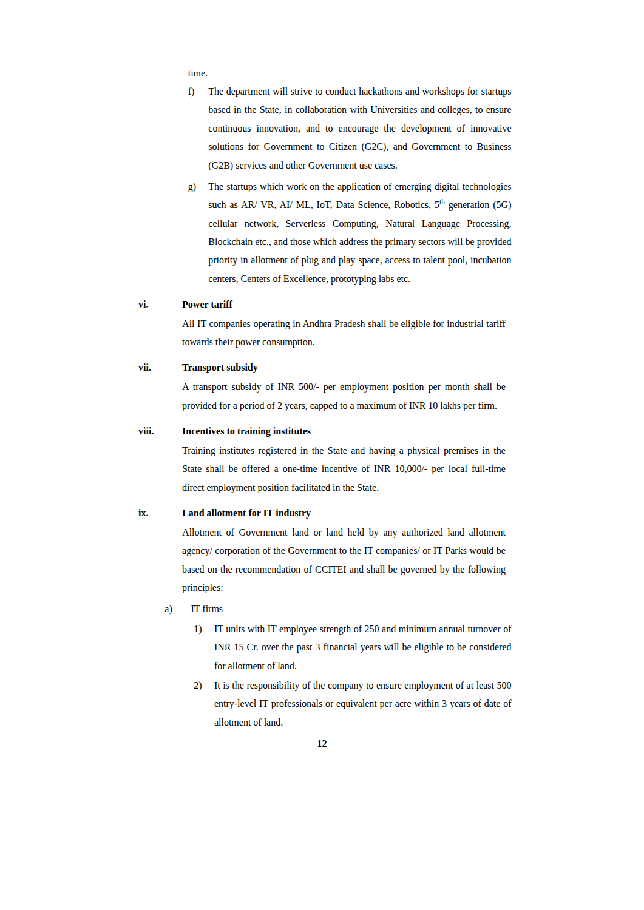time.
f) The department will strive to conduct hackathons and workshops for startups based in the State, in collaboration with Universities and colleges, to ensure continuous innovation, and to encourage the development of innovative solutions for Government to Citizen (G2C), and Government to Business (G2B) services and other Government use cases.
g) The startups which work on the application of emerging digital technologies such as AR/ VR, AI/ ML, IoT, Data Science, Robotics, 5th generation (5G) cellular network, Serverless Computing, Natural Language Processing, Blockchain etc., and those which address the primary sectors will be provided priority in allotment of plug and play space, access to talent pool, incubation centers, Centers of Excellence, prototyping labs etc.
vi. Power tariff
All IT companies operating in Andhra Pradesh shall be eligible for industrial tariff towards their power consumption.
vii. Transport subsidy
A transport subsidy of INR 500/- per employment position per month shall be provided for a period of 2 years, capped to a maximum of INR 10 lakhs per firm.
viii. Incentives to training institutes
Training institutes registered in the State and having a physical premises in the State shall be offered a one-time incentive of INR 10,000/- per local full-time direct employment position facilitated in the State.
ix. Land allotment for IT industry
Allotment of Government land or land held by any authorized land allotment agency/ corporation of the Government to the IT companies/ or IT Parks would be based on the recommendation of CCITEI and shall be governed by the following principles:
a) IT firms
1) IT units with IT employee strength of 250 and minimum annual turnover of INR 15 Cr. over the past 3 financial years will be eligible to be considered for allotment of land.
2) It is the responsibility of the company to ensure employment of at least 500 entry-level IT professionals or equivalent per acre within 3 years of date of allotment of land.
12